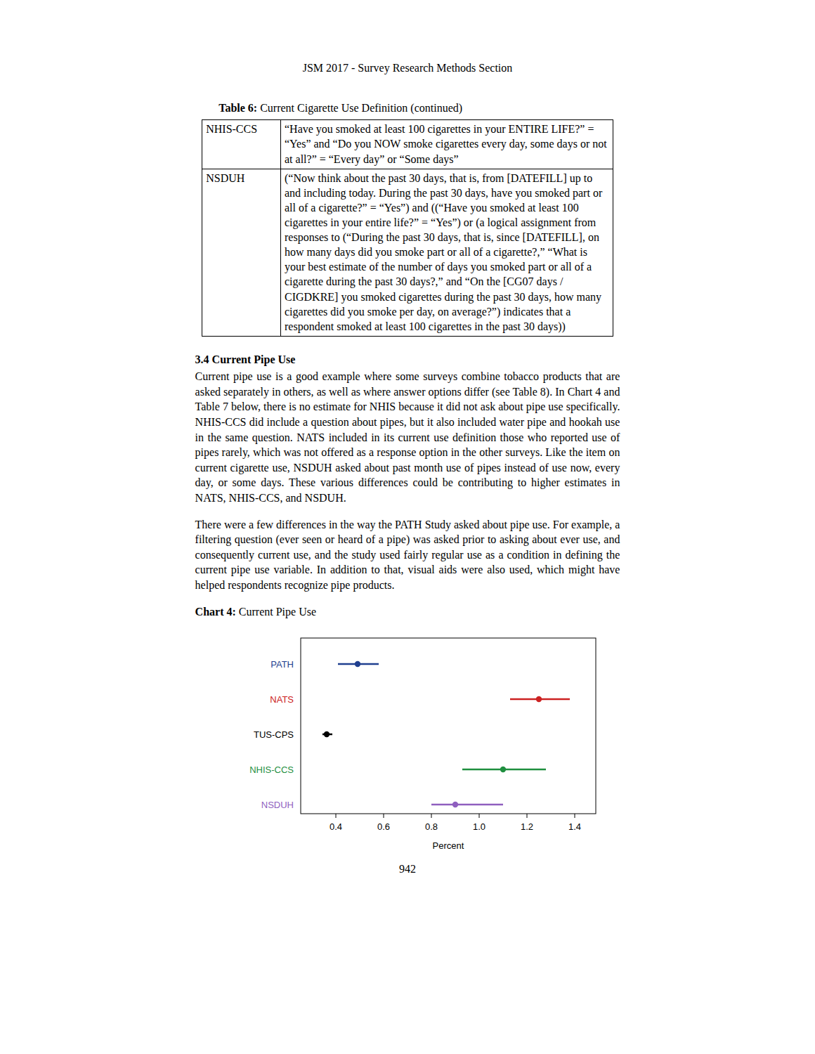JSM 2017 - Survey Research Methods Section
Table 6: Current Cigarette Use Definition (continued)
| NHIS-CCS | “Have you smoked at least 100 cigarettes in your ENTIRE LIFE?” = “Yes” and “Do you NOW smoke cigarettes every day, some days or not at all?” = “Every day” or “Some days” |
| NSDUH | (“Now think about the past 30 days, that is, from [DATEFILL] up to and including today. During the past 30 days, have you smoked part or all of a cigarette?” = “Yes”) and ((“Have you smoked at least 100 cigarettes in your entire life?” = “Yes”) or (a logical assignment from responses to (“During the past 30 days, that is, since [DATEFILL], on how many days did you smoke part or all of a cigarette?,” “What is your best estimate of the number of days you smoked part or all of a cigarette during the past 30 days?,” and “On the [CG07 days / CIGDKRE] you smoked cigarettes during the past 30 days, how many cigarettes did you smoke per day, on average?”) indicates that a respondent smoked at least 100 cigarettes in the past 30 days)) |
3.4 Current Pipe Use
Current pipe use is a good example where some surveys combine tobacco products that are asked separately in others, as well as where answer options differ (see Table 8). In Chart 4 and Table 7 below, there is no estimate for NHIS because it did not ask about pipe use specifically. NHIS-CCS did include a question about pipes, but it also included water pipe and hookah use in the same question. NATS included in its current use definition those who reported use of pipes rarely, which was not offered as a response option in the other surveys. Like the item on current cigarette use, NSDUH asked about past month use of pipes instead of use now, every day, or some days. These various differences could be contributing to higher estimates in NATS, NHIS-CCS, and NSDUH.
There were a few differences in the way the PATH Study asked about pipe use. For example, a filtering question (ever seen or heard of a pipe) was asked prior to asking about ever use, and consequently current use, and the study used fairly regular use as a condition in defining the current pipe use variable. In addition to that, visual aids were also used, which might have helped respondents recognize pipe products.
Chart 4: Current Pipe Use
PATH NATS TUS-CPS NHIS-CCS NSDUH 0.4 0.6 0.8 1.0 1.2 1.4 Percent
942